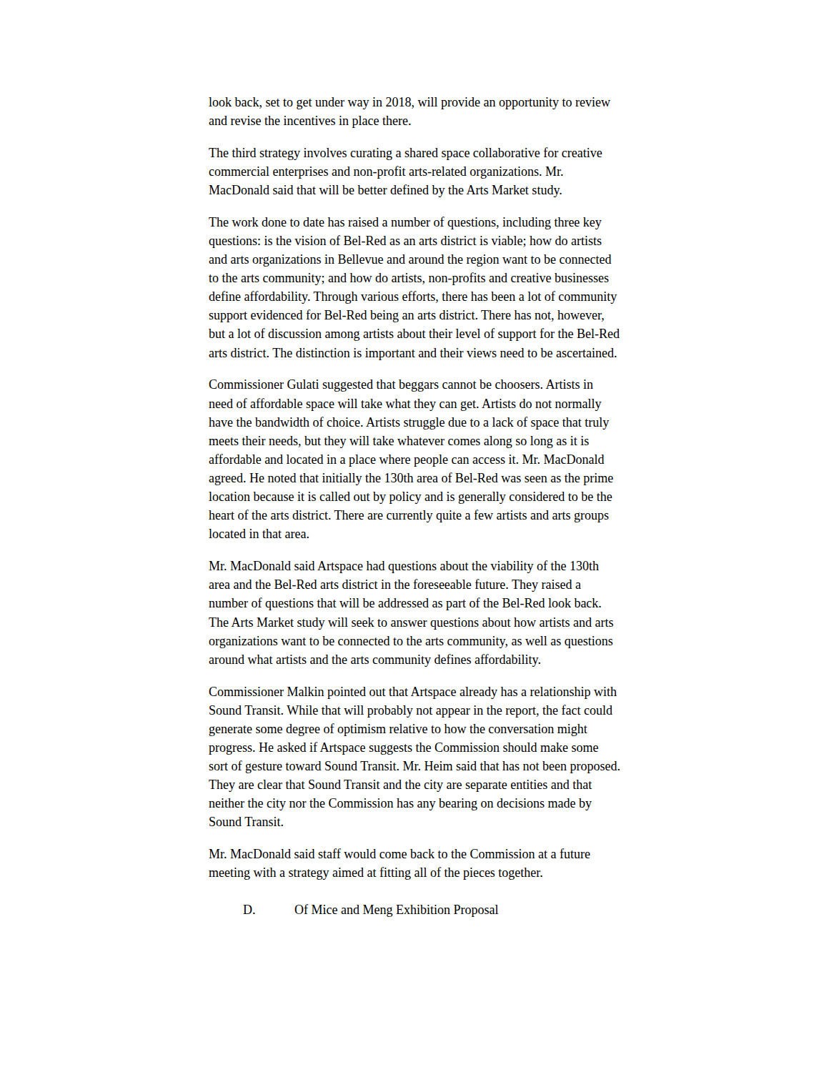look back, set to get under way in 2018, will provide an opportunity to review and revise the incentives in place there.
The third strategy involves curating a shared space collaborative for creative commercial enterprises and non-profit arts-related organizations. Mr. MacDonald said that will be better defined by the Arts Market study.
The work done to date has raised a number of questions, including three key questions: is the vision of Bel-Red as an arts district is viable; how do artists and arts organizations in Bellevue and around the region want to be connected to the arts community; and how do artists, non-profits and creative businesses define affordability. Through various efforts, there has been a lot of community support evidenced for Bel-Red being an arts district. There has not, however, but a lot of discussion among artists about their level of support for the Bel-Red arts district. The distinction is important and their views need to be ascertained.
Commissioner Gulati suggested that beggars cannot be choosers. Artists in need of affordable space will take what they can get. Artists do not normally have the bandwidth of choice. Artists struggle due to a lack of space that truly meets their needs, but they will take whatever comes along so long as it is affordable and located in a place where people can access it. Mr. MacDonald agreed. He noted that initially the 130th area of Bel-Red was seen as the prime location because it is called out by policy and is generally considered to be the heart of the arts district. There are currently quite a few artists and arts groups located in that area.
Mr. MacDonald said Artspace had questions about the viability of the 130th area and the Bel-Red arts district in the foreseeable future. They raised a number of questions that will be addressed as part of the Bel-Red look back. The Arts Market study will seek to answer questions about how artists and arts organizations want to be connected to the arts community, as well as questions around what artists and the arts community defines affordability.
Commissioner Malkin pointed out that Artspace already has a relationship with Sound Transit. While that will probably not appear in the report, the fact could generate some degree of optimism relative to how the conversation might progress. He asked if Artspace suggests the Commission should make some sort of gesture toward Sound Transit. Mr. Heim said that has not been proposed. They are clear that Sound Transit and the city are separate entities and that neither the city nor the Commission has any bearing on decisions made by Sound Transit.
Mr. MacDonald said staff would come back to the Commission at a future meeting with a strategy aimed at fitting all of the pieces together.
D. Of Mice and Meng Exhibition Proposal